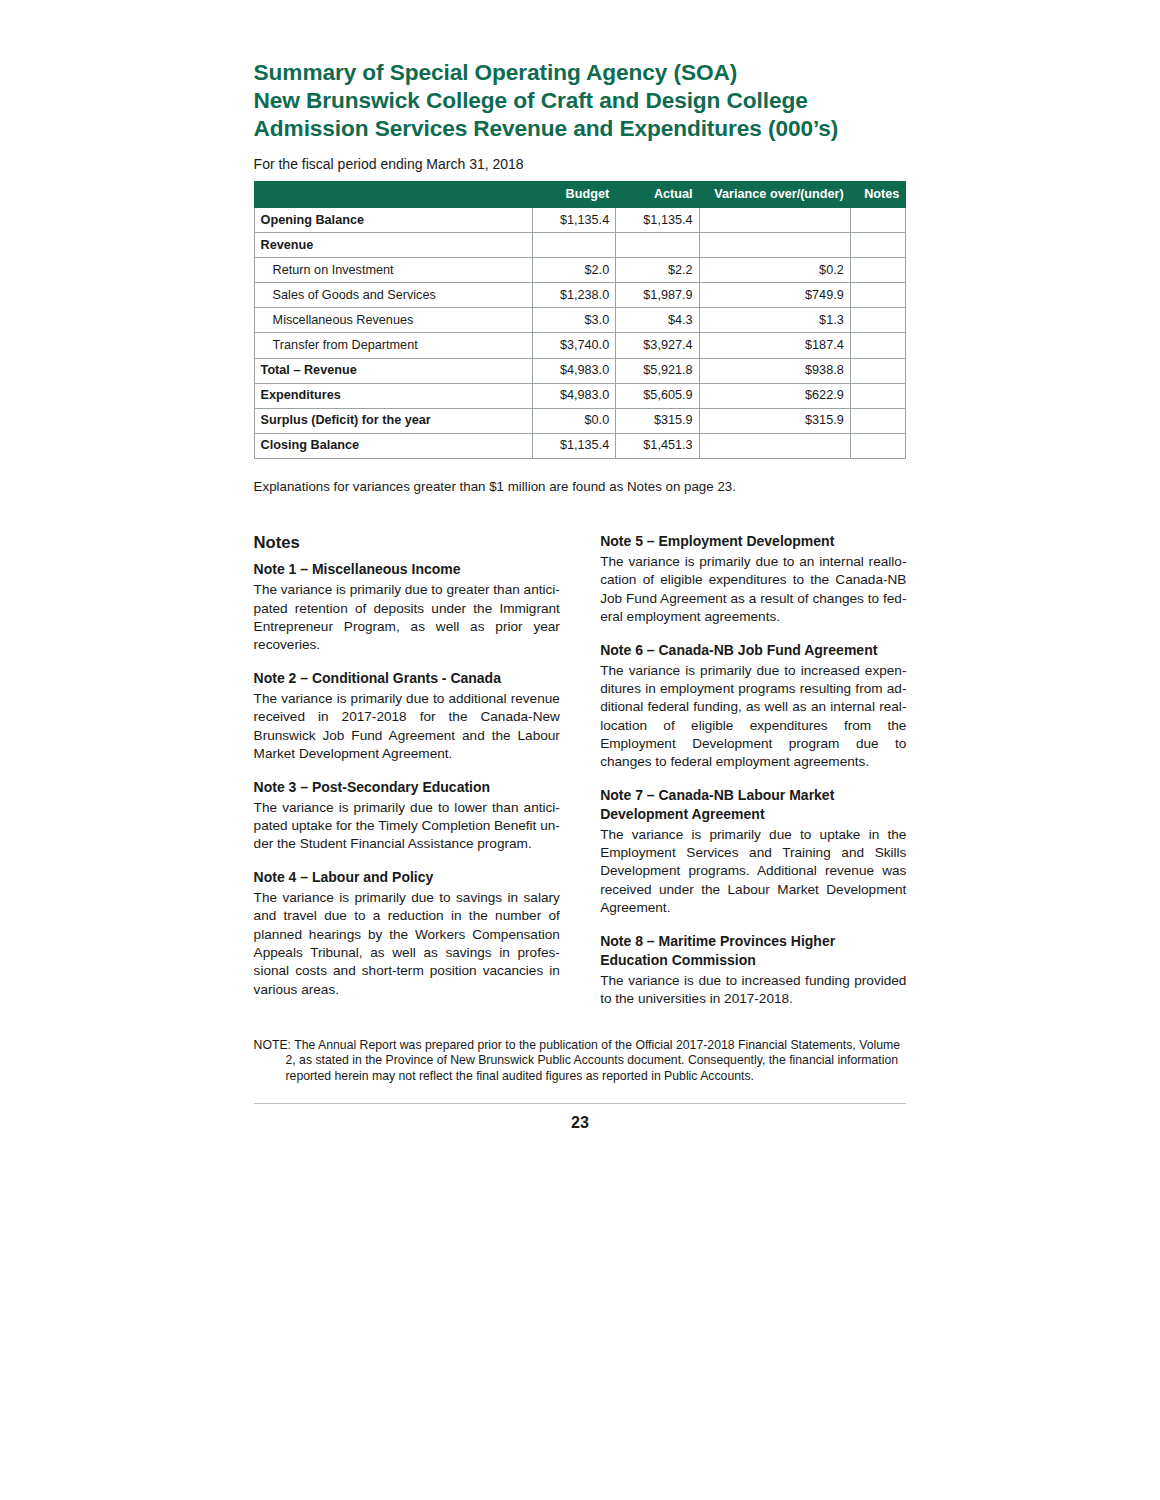Summary of Special Operating Agency (SOA)
New Brunswick College of Craft and Design College
Admission Services Revenue and Expenditures (000’s)
For the fiscal period ending March 31, 2018
| | Budget | Actual | Variance over/(under) | Notes |
| --- | --- | --- | --- | --- |
| Opening Balance | $1,135.4 | $1,135.4 | | |
| Revenue | | | | |
| Return on Investment | $2.0 | $2.2 | $0.2 | |
| Sales of Goods and Services | $1,238.0 | $1,987.9 | $749.9 | |
| Miscellaneous Revenues | $3.0 | $4.3 | $1.3 | |
| Transfer from Department | $3,740.0 | $3,927.4 | $187.4 | |
| Total – Revenue | $4,983.0 | $5,921.8 | $938.8 | |
| Expenditures | $4,983.0 | $5,605.9 | $622.9 | |
| Surplus (Deficit) for the year | $0.0 | $315.9 | $315.9 | |
| Closing Balance | $1,135.4 | $1,451.3 | | |
Explanations for variances greater than $1 million are found as Notes on page 23.
Notes
Note 1 – Miscellaneous Income
The variance is primarily due to greater than anticipated retention of deposits under the Immigrant Entrepreneur Program, as well as prior year recoveries.
Note 2 – Conditional Grants - Canada
The variance is primarily due to additional revenue received in 2017-2018 for the Canada-New Brunswick Job Fund Agreement and the Labour Market Development Agreement.
Note 3 – Post-Secondary Education
The variance is primarily due to lower than anticipated uptake for the Timely Completion Benefit under the Student Financial Assistance program.
Note 4 – Labour and Policy
The variance is primarily due to savings in salary and travel due to a reduction in the number of planned hearings by the Workers Compensation Appeals Tribunal, as well as savings in professional costs and short-term position vacancies in various areas.
Note 5 – Employment Development
The variance is primarily due to an internal reallocation of eligible expenditures to the Canada-NB Job Fund Agreement as a result of changes to federal employment agreements.
Note 6 – Canada-NB Job Fund Agreement
The variance is primarily due to increased expenditures in employment programs resulting from additional federal funding, as well as an internal reallocation of eligible expenditures from the Employment Development program due to changes to federal employment agreements.
Note 7 – Canada-NB Labour Market Development Agreement
The variance is primarily due to uptake in the Employment Services and Training and Skills Development programs. Additional revenue was received under the Labour Market Development Agreement.
Note 8 – Maritime Provinces Higher Education Commission
The variance is due to increased funding provided to the universities in 2017-2018.
NOTE: The Annual Report was prepared prior to the publication of the Official 2017-2018 Financial Statements, Volume 2, as stated in the Province of New Brunswick Public Accounts document. Consequently, the financial information reported herein may not reflect the final audited figures as reported in Public Accounts.
23